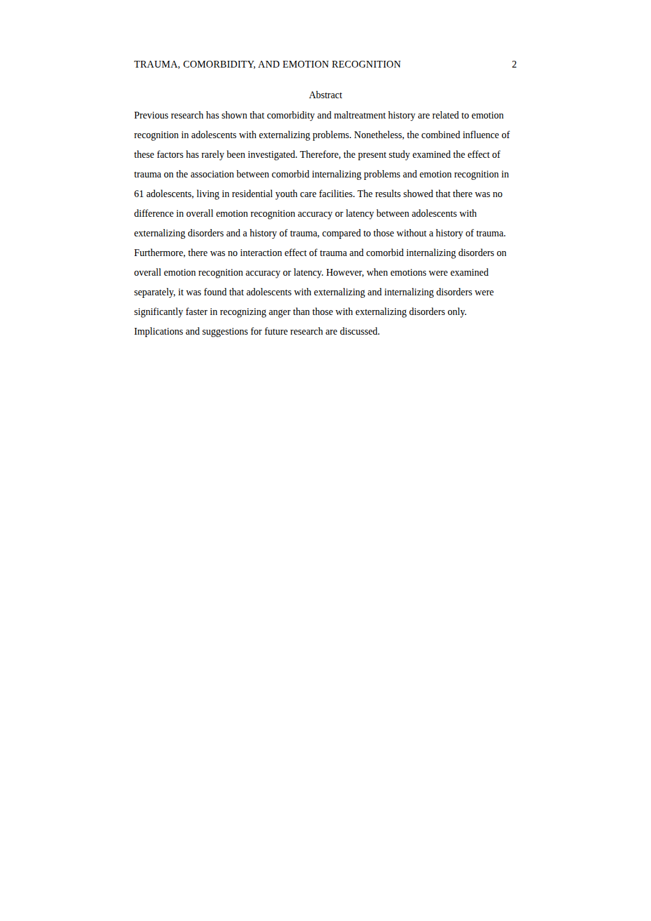Trauma, Comorbidity, and Emotion Recognition 2
Abstract
Previous research has shown that comorbidity and maltreatment history are related to emotion recognition in adolescents with externalizing problems. Nonetheless, the combined influence of these factors has rarely been investigated. Therefore, the present study examined the effect of trauma on the association between comorbid internalizing problems and emotion recognition in 61 adolescents, living in residential youth care facilities. The results showed that there was no difference in overall emotion recognition accuracy or latency between adolescents with externalizing disorders and a history of trauma, compared to those without a history of trauma. Furthermore, there was no interaction effect of trauma and comorbid internalizing disorders on overall emotion recognition accuracy or latency. However, when emotions were examined separately, it was found that adolescents with externalizing and internalizing disorders were significantly faster in recognizing anger than those with externalizing disorders only. Implications and suggestions for future research are discussed.